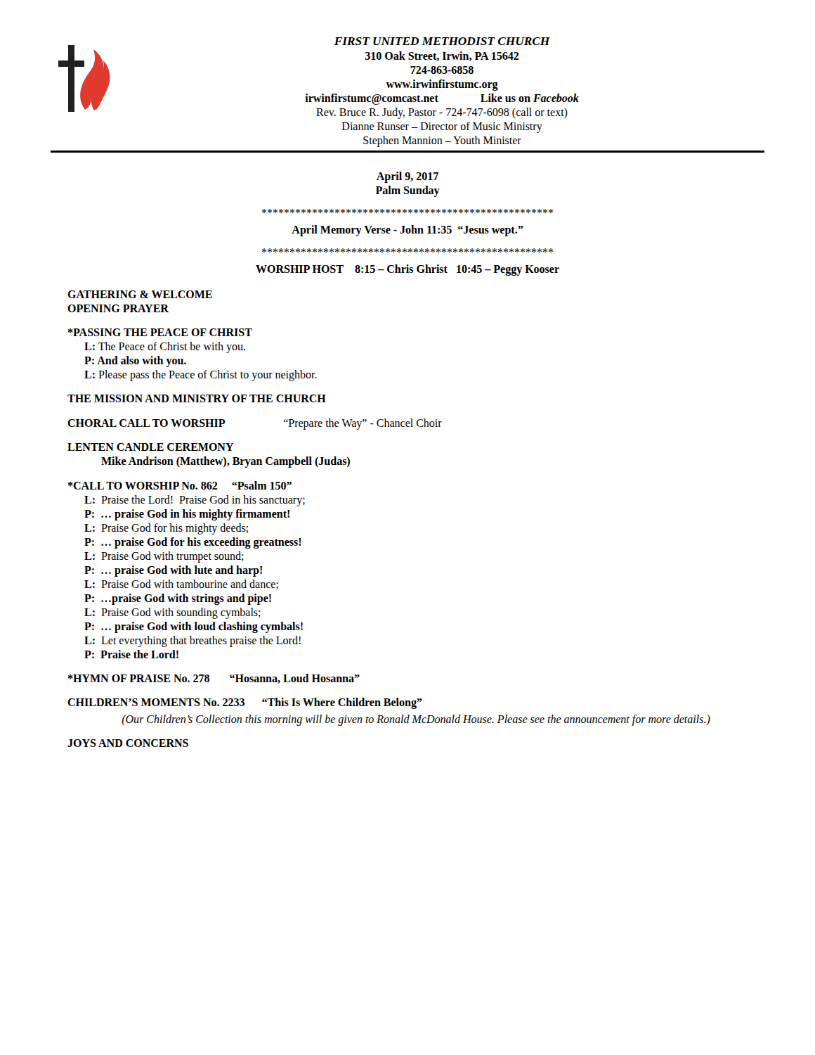FIRST UNITED METHODIST CHURCH
310 Oak Street, Irwin, PA 15642
724-863-6858
www.irwinfirstumc.org
irwinfirstumc@comcast.net Like us on Facebook
Rev. Bruce R. Judy, Pastor - 724-747-6098 (call or text)
Dianne Runser – Director of Music Ministry
Stephen Mannion – Youth Minister
April 9, 2017
Palm Sunday
****************************************************
April Memory Verse - John 11:35 “Jesus wept.”
****************************************************
WORSHIP HOST 8:15 – Chris Ghrist 10:45 – Peggy Kooser
GATHERING & WELCOME
OPENING PRAYER
*PASSING THE PEACE OF CHRIST
L: The Peace of Christ be with you.
P: And also with you.
L: Please pass the Peace of Christ to your neighbor.
THE MISSION AND MINISTRY OF THE CHURCH
CHORAL CALL TO WORSHIP “Prepare the Way” - Chancel Choir
LENTEN CANDLE CEREMONY
Mike Andrison (Matthew), Bryan Campbell (Judas)
*CALL TO WORSHIP No. 862 “Psalm 150”
L: Praise the Lord! Praise God in his sanctuary;
P: … praise God in his mighty firmament!
L: Praise God for his mighty deeds;
P: … praise God for his exceeding greatness!
L: Praise God with trumpet sound;
P: … praise God with lute and harp!
L: Praise God with tambourine and dance;
P: …praise God with strings and pipe!
L: Praise God with sounding cymbals;
P: … praise God with loud clashing cymbals!
L: Let everything that breathes praise the Lord!
P: Praise the Lord!
*HYMN OF PRAISE No. 278 “Hosanna, Loud Hosanna”
CHILDREN’S MOMENTS No. 2233 “This Is Where Children Belong”
(Our Children’s Collection this morning will be given to Ronald McDonald House. Please see the announcement for more details.)
JOYS AND CONCERNS